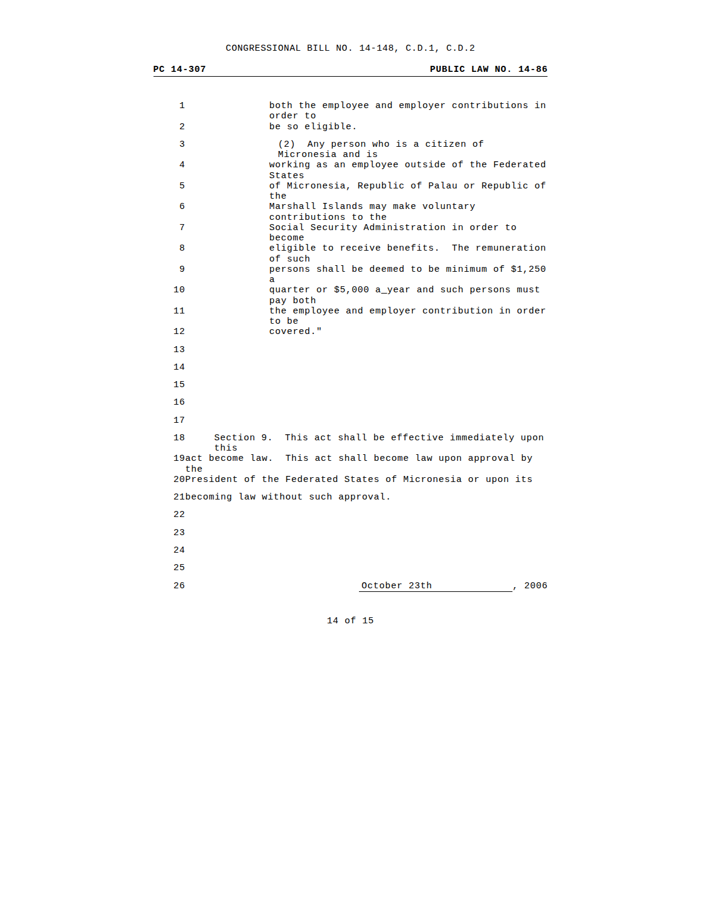CONGRESSIONAL BILL NO. 14-148, C.D.1, C.D.2
PC 14-307 PUBLIC LAW NO. 14-86
| 1 | both the employee and employer contributions in order to |
| 2 | be so eligible. |
| 3 | (2) Any person who is a citizen of Micronesia and is |
| 4 | working as an employee outside of the Federated States |
| 5 | of Micronesia, Republic of Palau or Republic of the |
| 6 | Marshall Islands may make voluntary contributions to the |
| 7 | Social Security Administration in order to become |
| 8 | eligible to receive benefits. The remuneration of such |
| 9 | persons shall be deemed to be minimum of $1,250 a |
| 10 | quarter or $5,000 a _ year and such persons must pay both |
| 11 | the employee and employer contribution in order to be |
| 12 | covered." |
| 13 | |
| 14 | |
| 15 | |
| 16 | |
| 17 | |
| 18 | Section 9. This act shall be effective immediately upon this |
| 19 | act become law. This act shall become law upon approval by the |
| 20 | President of the Federated States of Micronesia or upon its |
| 21 | becoming law without such approval. |
| 22 | |
| 23 | |
| 24 | |
| 25 | |
| 26 | October 23th , 2006 |
14 of 15